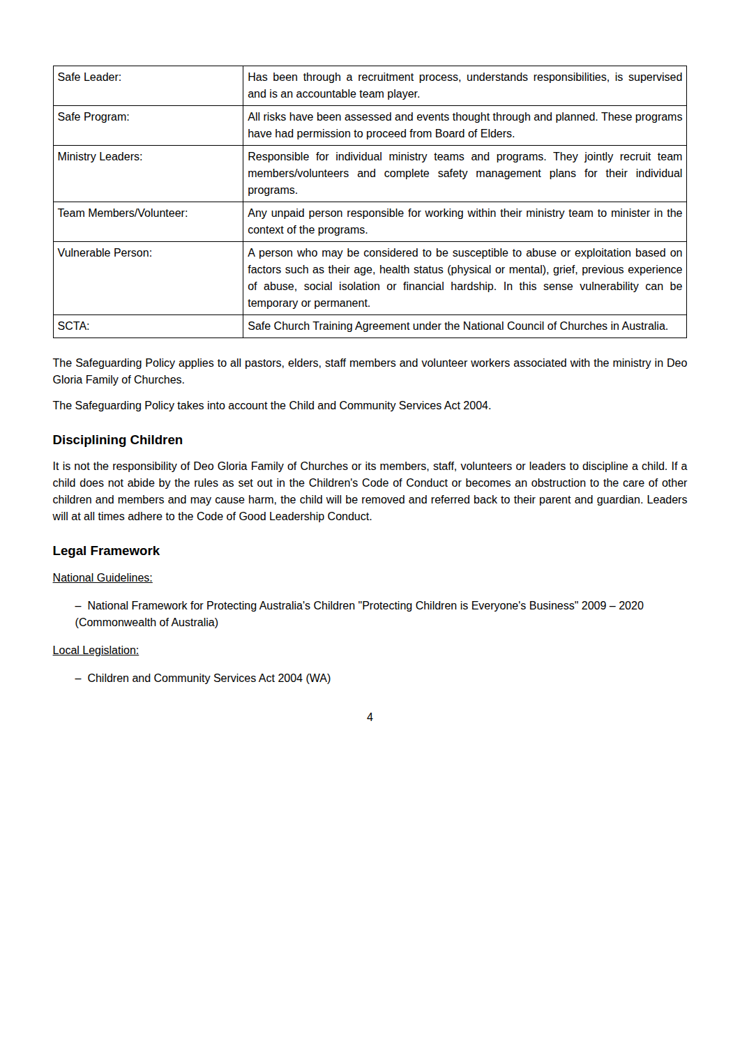| Safe Leader: | Has been through a recruitment process, understands responsibilities, is supervised and is an accountable team player. |
| Safe Program: | All risks have been assessed and events thought through and planned. These programs have had permission to proceed from Board of Elders. |
| Ministry Leaders: | Responsible for individual ministry teams and programs. They jointly recruit team members/volunteers and complete safety management plans for their individual programs. |
| Team Members/Volunteer: | Any unpaid person responsible for working within their ministry team to minister in the context of the programs. |
| Vulnerable Person: | A person who may be considered to be susceptible to abuse or exploitation based on factors such as their age, health status (physical or mental), grief, previous experience of abuse, social isolation or financial hardship. In this sense vulnerability can be temporary or permanent. |
| SCTA: | Safe Church Training Agreement under the National Council of Churches in Australia. |
The Safeguarding Policy applies to all pastors, elders, staff members and volunteer workers associated with the ministry in Deo Gloria Family of Churches.
The Safeguarding Policy takes into account the Child and Community Services Act 2004.
Disciplining Children
It is not the responsibility of Deo Gloria Family of Churches or its members, staff, volunteers or leaders to discipline a child. If a child does not abide by the rules as set out in the Children's Code of Conduct or becomes an obstruction to the care of other children and members and may cause harm, the child will be removed and referred back to their parent and guardian. Leaders will at all times adhere to the Code of Good Leadership Conduct.
Legal Framework
National Guidelines:
National Framework for Protecting Australia's Children "Protecting Children is Everyone's Business" 2009 – 2020 (Commonwealth of Australia)
Local Legislation:
Children and Community Services Act 2004 (WA)
4